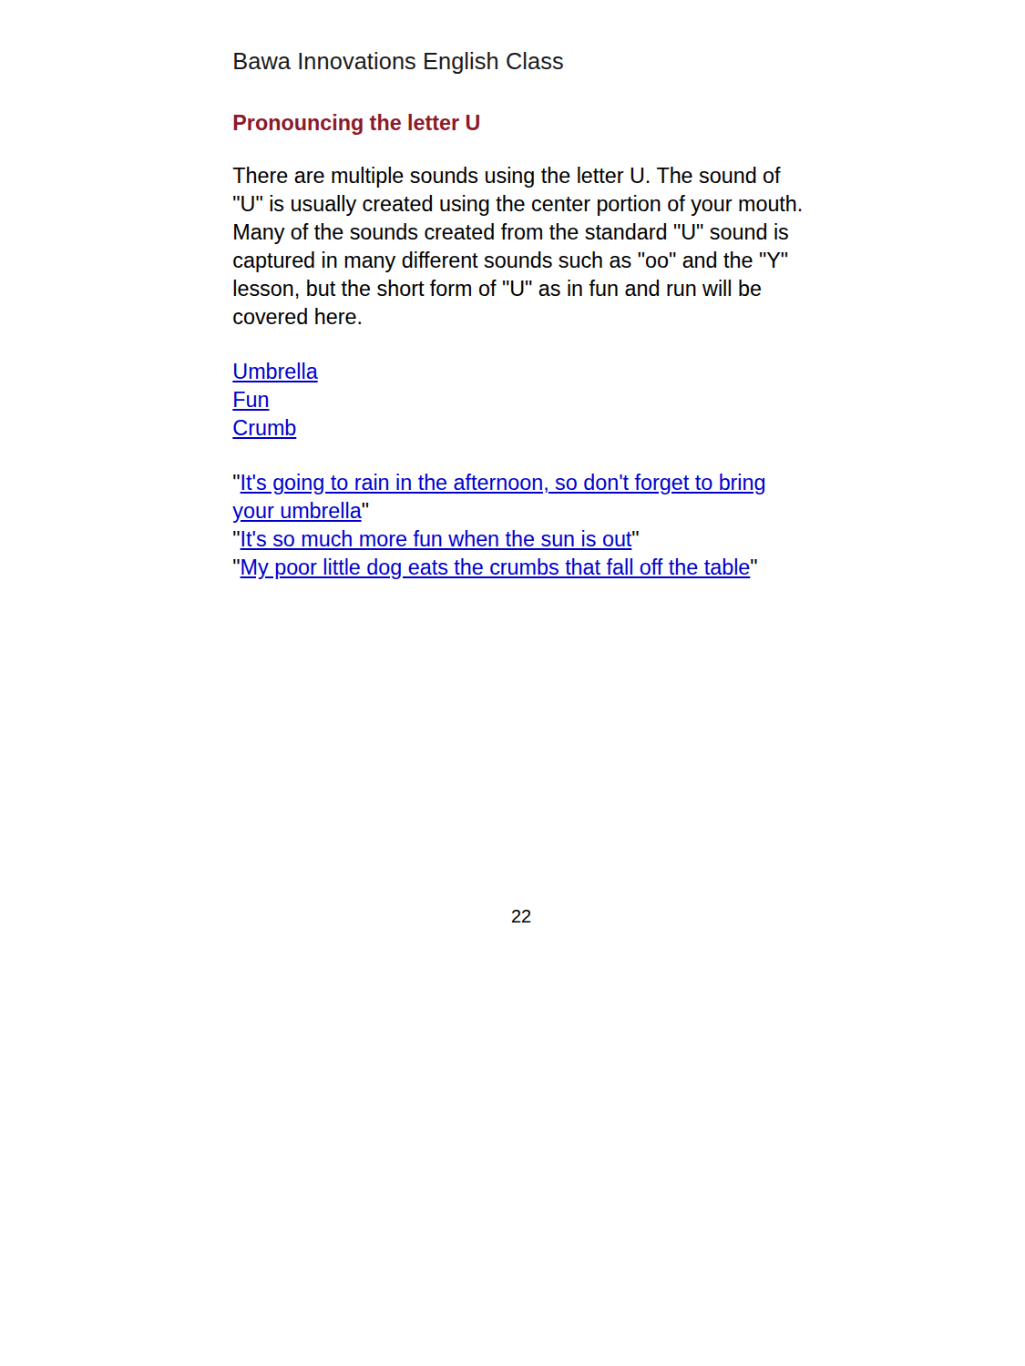Bawa Innovations English Class
Pronouncing the letter U
There are multiple sounds using the letter U. The sound of "U" is usually created using the center portion of your mouth. Many of the sounds created from the standard "U" sound is captured in many different sounds such as "oo" and the "Y" lesson, but the short form of "U" as in fun and run will be covered here.
Umbrella
Fun
Crumb
"It's going to rain in the afternoon, so don't forget to bring your umbrella"
"It's so much more fun when the sun is out"
"My poor little dog eats the crumbs that fall off the table"
22